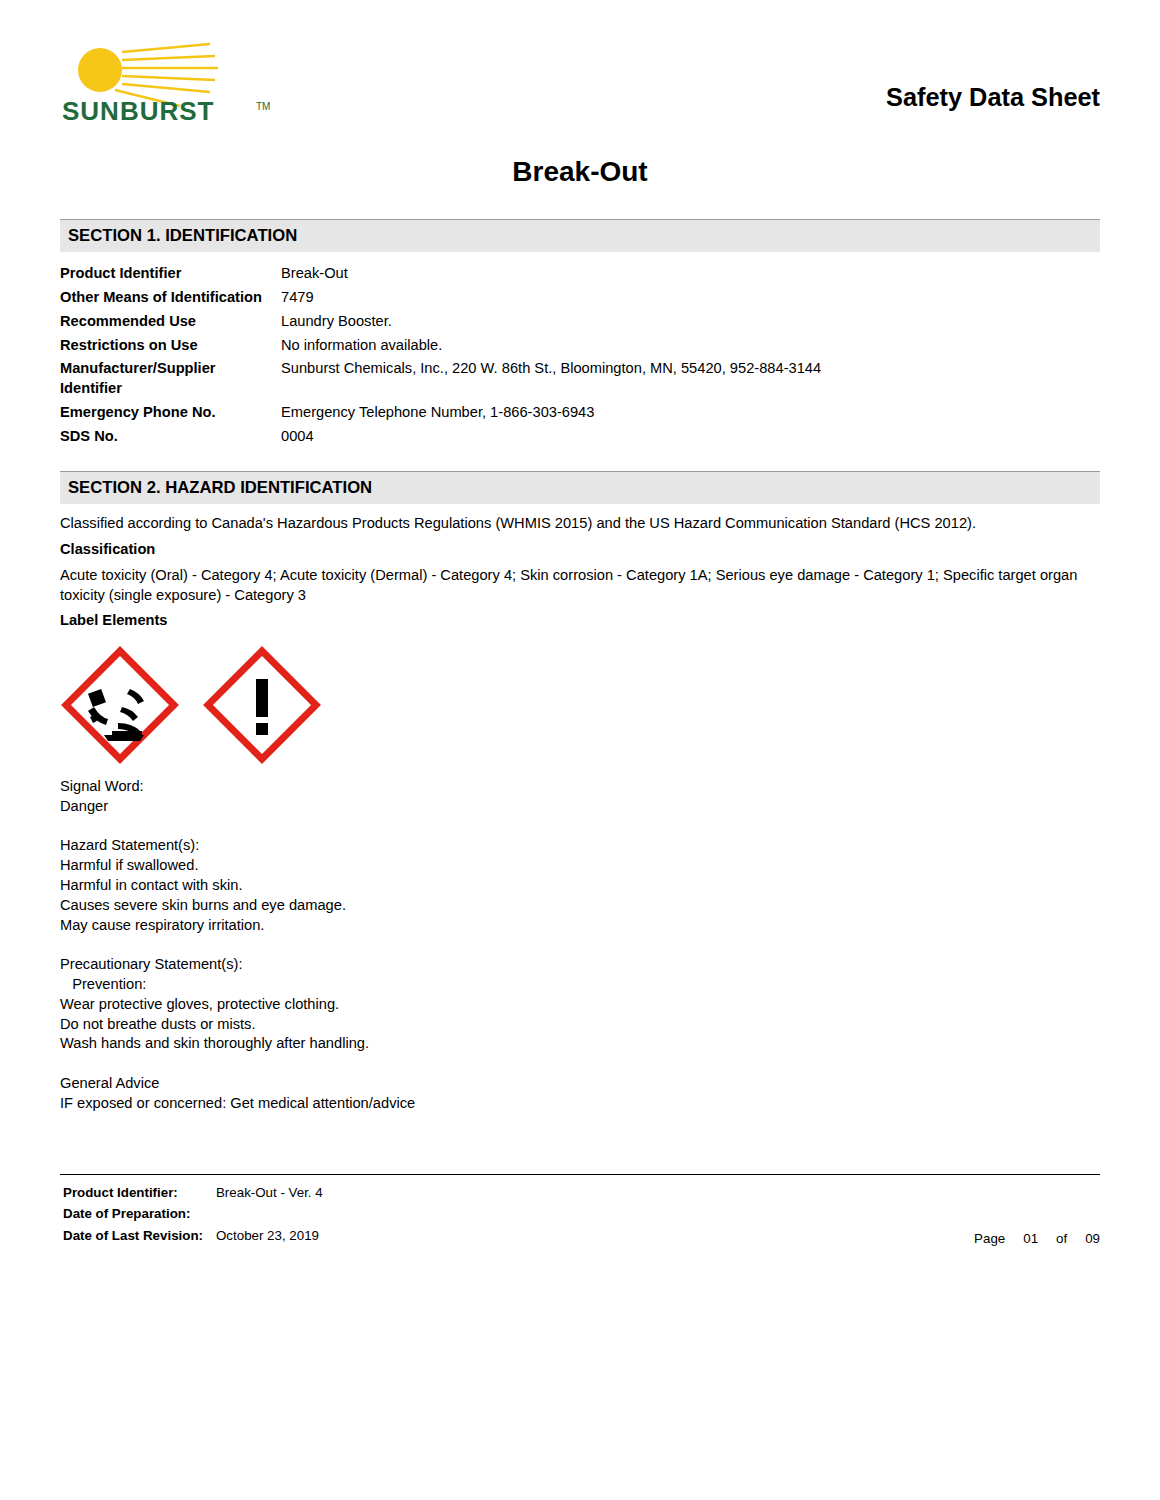SUNBURST TM
Safety Data Sheet
Break-Out
SECTION 1. IDENTIFICATION
| Product Identifier | Break-Out |
| Other Means of Identification | 7479 |
| Recommended Use | Laundry Booster. |
| Restrictions on Use | No information available. |
| Manufacturer/Supplier Identifier | Sunburst Chemicals, Inc., 220 W. 86th St., Bloomington, MN, 55420, 952-884-3144 |
| Emergency Phone No. | Emergency Telephone Number, 1-866-303-6943 |
| SDS No. | 0004 |
SECTION 2. HAZARD IDENTIFICATION
Classified according to Canada's Hazardous Products Regulations (WHMIS 2015) and the US Hazard Communication Standard (HCS 2012).
Classification
Acute toxicity (Oral) - Category 4; Acute toxicity (Dermal) - Category 4; Skin corrosion - Category 1A; Serious eye damage - Category 1; Specific target organ toxicity (single exposure) - Category 3
Label Elements
Signal Word:
Danger
Hazard Statement(s):
Harmful if swallowed.
Harmful in contact with skin.
Causes severe skin burns and eye damage.
May cause respiratory irritation.
Precautionary Statement(s):
Prevention:
Wear protective gloves, protective clothing.
Do not breathe dusts or mists.
Wash hands and skin thoroughly after handling.
General Advice
IF exposed or concerned: Get medical attention/advice
| Product Identifier: | Break-Out - Ver. 4 |
| Date of Preparation: | |
| Date of Last Revision: | October 23, 2019 |
Page 01 of 09